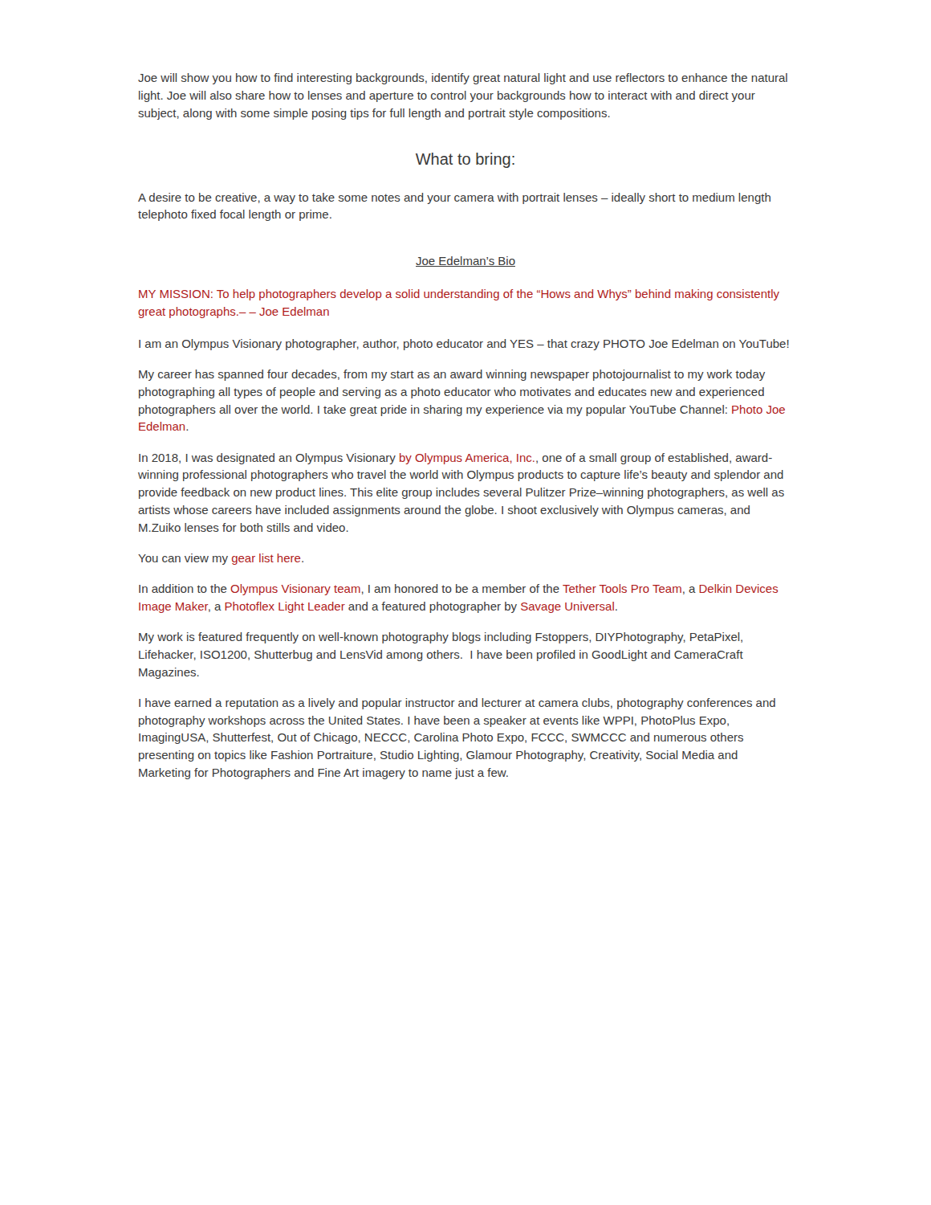Joe will show you how to find interesting backgrounds, identify great natural light and use reflectors to enhance the natural light. Joe will also share how to lenses and aperture to control your backgrounds how to interact with and direct your subject, along with some simple posing tips for full length and portrait style compositions.
What to bring:
A desire to be creative, a way to take some notes and your camera with portrait lenses – ideally short to medium length telephoto fixed focal length or prime.
Joe Edelman’s Bio
MY MISSION: To help photographers develop a solid understanding of the “Hows and Whys” behind making consistently great photographs.– – Joe Edelman
I am an Olympus Visionary photographer, author, photo educator and YES – that crazy PHOTO Joe Edelman on YouTube!
My career has spanned four decades, from my start as an award winning newspaper photojournalist to my work today photographing all types of people and serving as a photo educator who motivates and educates new and experienced photographers all over the world. I take great pride in sharing my experience via my popular YouTube Channel: Photo Joe Edelman.
In 2018, I was designated an Olympus Visionary by Olympus America, Inc., one of a small group of established, award-winning professional photographers who travel the world with Olympus products to capture life’s beauty and splendor and provide feedback on new product lines. This elite group includes several Pulitzer Prize–winning photographers, as well as artists whose careers have included assignments around the globe. I shoot exclusively with Olympus cameras, and M.Zuiko lenses for both stills and video.
You can view my gear list here.
In addition to the Olympus Visionary team, I am honored to be a member of the Tether Tools Pro Team, a Delkin Devices Image Maker, a Photoflex Light Leader and a featured photographer by Savage Universal.
My work is featured frequently on well-known photography blogs including Fstoppers, DIYPhotography, PetaPixel, Lifehacker, ISO1200, Shutterbug and LensVid among others. I have been profiled in GoodLight and CameraCraft Magazines.
I have earned a reputation as a lively and popular instructor and lecturer at camera clubs, photography conferences and photography workshops across the United States. I have been a speaker at events like WPPI, PhotoPlus Expo, ImagingUSA, Shutterfest, Out of Chicago, NECCC, Carolina Photo Expo, FCCC, SWMCCC and numerous others presenting on topics like Fashion Portraiture, Studio Lighting, Glamour Photography, Creativity, Social Media and Marketing for Photographers and Fine Art imagery to name just a few.